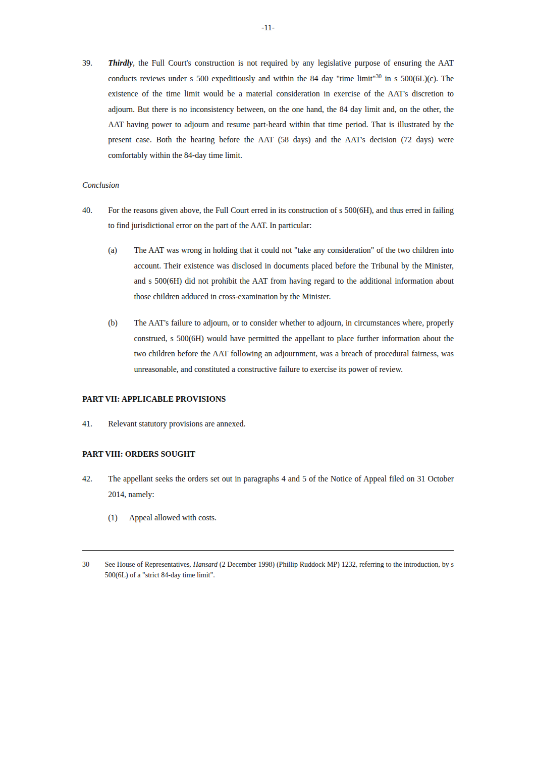-11-
39. Thirdly, the Full Court's construction is not required by any legislative purpose of ensuring the AAT conducts reviews under s 500 expeditiously and within the 84 day "time limit"30 in s 500(6L)(c). The existence of the time limit would be a material consideration in exercise of the AAT's discretion to adjourn. But there is no inconsistency between, on the one hand, the 84 day limit and, on the other, the AAT having power to adjourn and resume part-heard within that time period. That is illustrated by the present case. Both the hearing before the AAT (58 days) and the AAT's decision (72 days) were comfortably within the 84-day time limit.
Conclusion
40. For the reasons given above, the Full Court erred in its construction of s 500(6H), and thus erred in failing to find jurisdictional error on the part of the AAT. In particular:
(a) The AAT was wrong in holding that it could not "take any consideration" of the two children into account. Their existence was disclosed in documents placed before the Tribunal by the Minister, and s 500(6H) did not prohibit the AAT from having regard to the additional information about those children adduced in cross-examination by the Minister.
(b) The AAT's failure to adjourn, or to consider whether to adjourn, in circumstances where, properly construed, s 500(6H) would have permitted the appellant to place further information about the two children before the AAT following an adjournment, was a breach of procedural fairness, was unreasonable, and constituted a constructive failure to exercise its power of review.
PART VII: APPLICABLE PROVISIONS
41. Relevant statutory provisions are annexed.
PART VIII: ORDERS SOUGHT
42. The appellant seeks the orders set out in paragraphs 4 and 5 of the Notice of Appeal filed on 31 October 2014, namely:
(1) Appeal allowed with costs.
30 See House of Representatives, Hansard (2 December 1998) (Phillip Ruddock MP) 1232, referring to the introduction, by s 500(6L) of a "strict 84-day time limit".